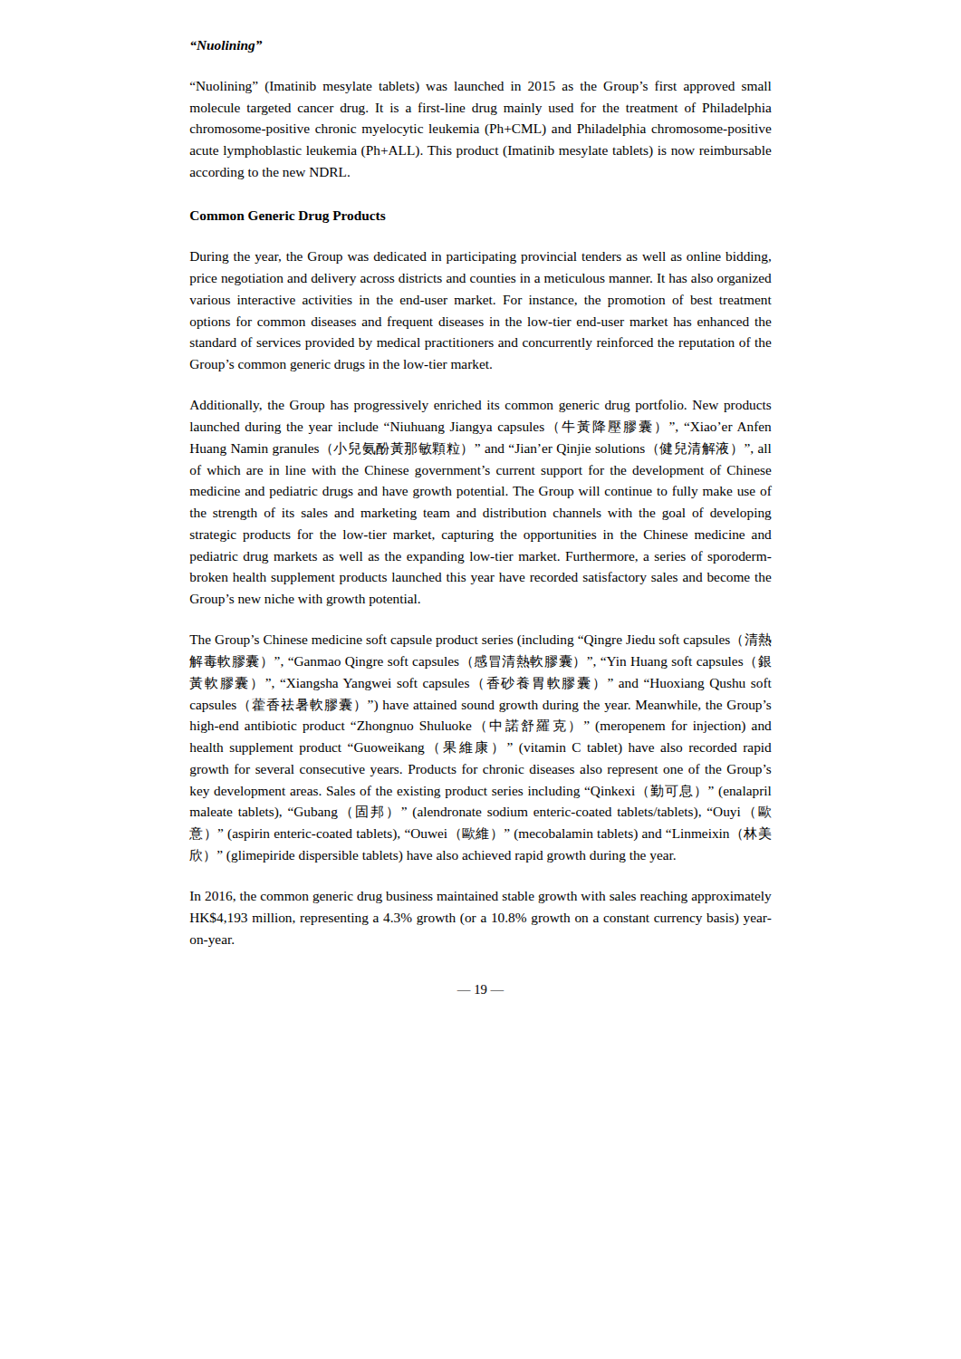“Nuolining”
“Nuolining” (Imatinib mesylate tablets) was launched in 2015 as the Group’s first approved small molecule targeted cancer drug. It is a first-line drug mainly used for the treatment of Philadelphia chromosome-positive chronic myelocytic leukemia (Ph+CML) and Philadelphia chromosome-positive acute lymphoblastic leukemia (Ph+ALL). This product (Imatinib mesylate tablets) is now reimbursable according to the new NDRL.
Common Generic Drug Products
During the year, the Group was dedicated in participating provincial tenders as well as online bidding, price negotiation and delivery across districts and counties in a meticulous manner. It has also organized various interactive activities in the end-user market. For instance, the promotion of best treatment options for common diseases and frequent diseases in the low-tier end-user market has enhanced the standard of services provided by medical practitioners and concurrently reinforced the reputation of the Group’s common generic drugs in the low-tier market.
Additionally, the Group has progressively enriched its common generic drug portfolio. New products launched during the year include “Niuhuang Jiangya capsules（牛黃降壓膠囊）”, “Xiao’er Anfen Huang Namin granules（小兒氨酚黃那敏顆粒）” and “Jian’er Qinjie solutions（健兒清解液）”, all of which are in line with the Chinese government’s current support for the development of Chinese medicine and pediatric drugs and have growth potential. The Group will continue to fully make use of the strength of its sales and marketing team and distribution channels with the goal of developing strategic products for the low-tier market, capturing the opportunities in the Chinese medicine and pediatric drug markets as well as the expanding low-tier market. Furthermore, a series of sporoderm-broken health supplement products launched this year have recorded satisfactory sales and become the Group’s new niche with growth potential.
The Group’s Chinese medicine soft capsule product series (including “Qingre Jiedu soft capsules（清熱解毒軟膠囊）”, “Ganmao Qingre soft capsules（感冒清熱軟膠囊）”, “Yin Huang soft capsules（銀黃軟膠囊）”, “Xiangsha Yangwei soft capsules（香砂養胃軟膠囊）” and “Huoxiang Qushu soft capsules（藿香祛暑軟膠囊）”) have attained sound growth during the year. Meanwhile, the Group’s high-end antibiotic product “Zhongnuo Shuluoke（中諾舒羅克）” (meropenem for injection) and health supplement product “Guoweikang（果維康）” (vitamin C tablet) have also recorded rapid growth for several consecutive years. Products for chronic diseases also represent one of the Group’s key development areas. Sales of the existing product series including “Qinkexi（勤可息）” (enalapril maleate tablets), “Gubang（固邦）” (alendronate sodium enteric-coated tablets/tablets), “Ouyi（歐意）” (aspirin enteric-coated tablets), “Ouwei（歐維）” (mecobalamin tablets) and “Linmeixin（林美欣）” (glimepiride dispersible tablets) have also achieved rapid growth during the year.
In 2016, the common generic drug business maintained stable growth with sales reaching approximately HK$4,193 million, representing a 4.3% growth (or a 10.8% growth on a constant currency basis) year-on-year.
— 19 —